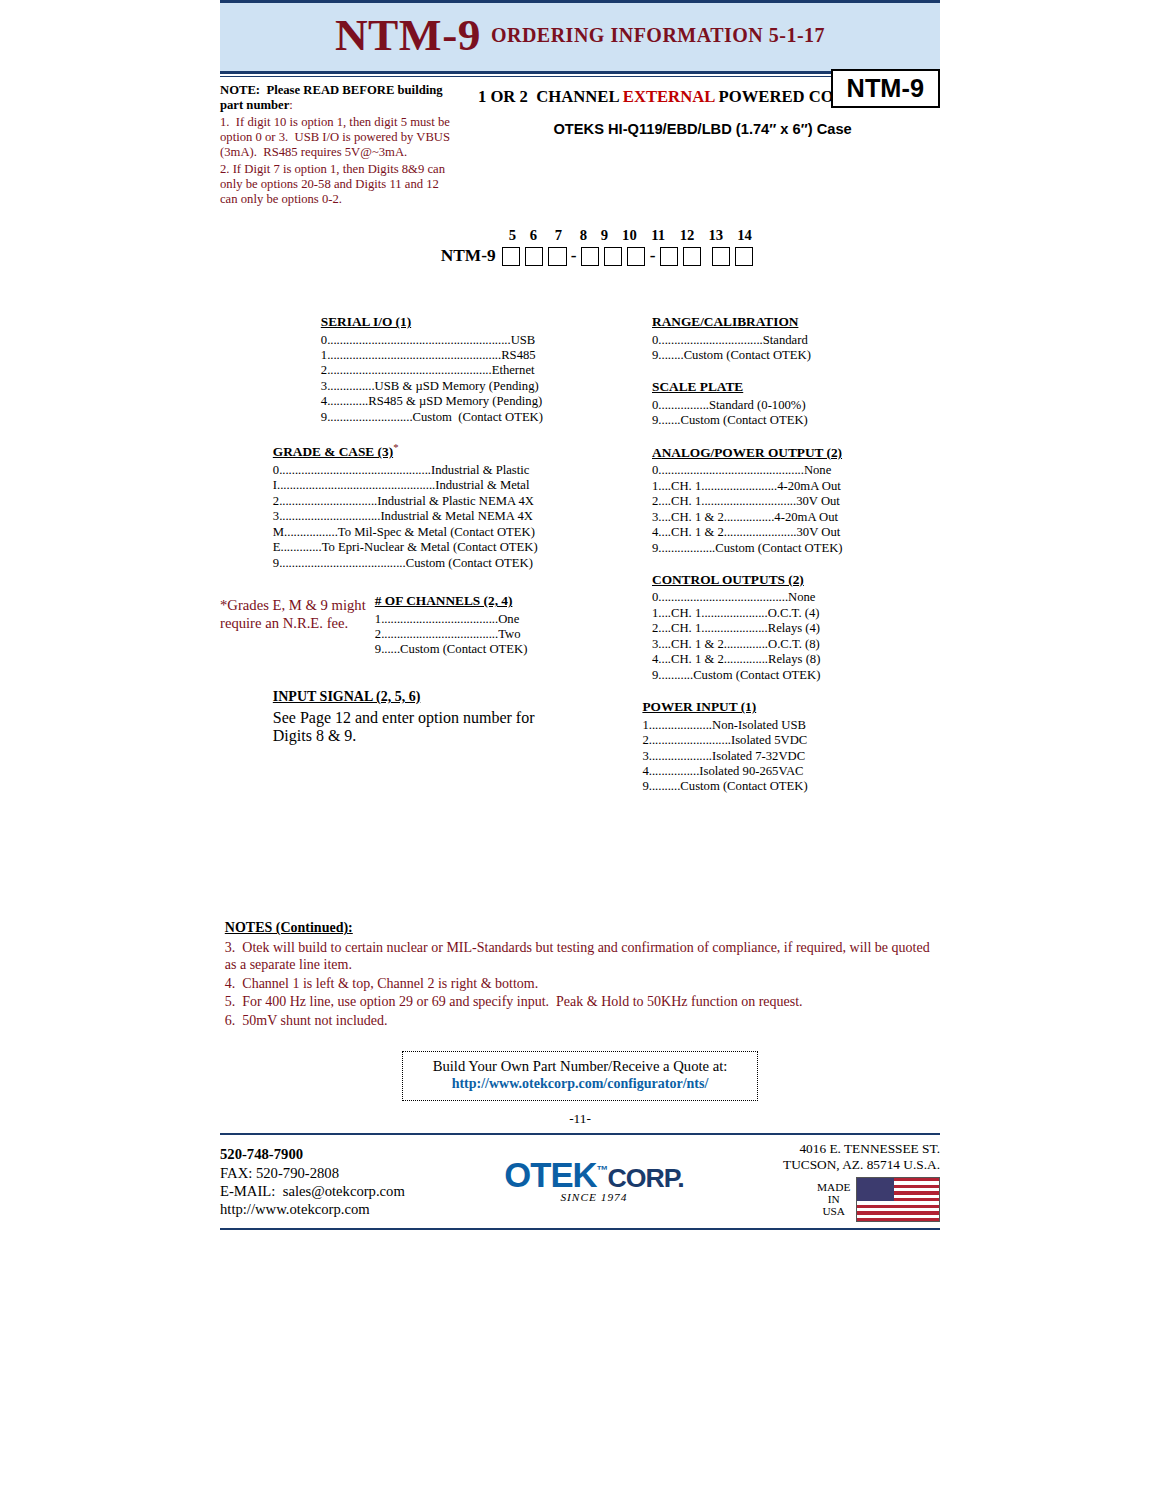NTM-9
ORDERING INFORMATION 5-1-17
NTM-9
NOTE: Please READ BEFORE building part number:
1. If digit 10 is option 1, then digit 5 must be option 0 or 3. USB I/O is powered by VBUS (3mA). RS485 requires 5V@~3mA.
2. If Digit 7 is option 1, then Digits 8&9 can only be options 20-58 and Digits 11 and 12 can only be options 0-2.
1 OR 2 CHANNEL EXTERNAL POWERED CONTROLLER
OTEKS HI-Q119/EBD/LBD (1.74″ x 6″) Case
567891011121314
NTM-9 - -
SERIAL I/O (1)
0.......................................................... USB
1....................................................... RS485
2.................................................... Ethernet
3............... USB & µSD Memory (Pending)
4............. RS485 & µSD Memory (Pending)
9........................... Custom (Contact OTEK)
GRADE & CASE (3)
*
0................................................ Industrial & Plastic
I.................................................. Industrial & Metal
2............................... Industrial & Plastic NEMA 4X
3................................ Industrial & Metal NEMA 4X
M................. To Mil-Spec & Metal (Contact OTEK)
E............. To Epri-Nuclear & Metal (Contact OTEK)
9........................................ Custom (Contact OTEK)
*Grades E, M & 9 might require an N.R.E. fee.
# OF CHANNELS (2, 4)
1..................................... One
2..................................... Two
9...... Custom (Contact OTEK)
INPUT SIGNAL (2, 5, 6)
See Page 12 and enter option number for Digits 8 & 9.
RANGE/CALIBRATION
0................................. Standard
9........ Custom (Contact OTEK)
SCALE PLATE
0................ Standard (0-100%)
9....... Custom (Contact OTEK)
ANALOG/POWER OUTPUT (2)
0.............................................. None
1.... CH. 1........................ 4-20mA Out
2.... CH. 1.............................. 30V Out
3.... CH. 1 & 2................ 4-20mA Out
4.... CH. 1 & 2....................... 30V Out
9.................. Custom (Contact OTEK)
CONTROL OUTPUTS (2)
0......................................... None
1.... CH. 1..................... O.C.T. (4)
2.... CH. 1..................... Relays (4)
3.... CH. 1 & 2.............. O.C.T. (8)
4.... CH. 1 & 2.............. Relays (8)
9........... Custom (Contact OTEK)
POWER INPUT (1)
1.................... Non-Isolated USB
2.......................... Isolated 5VDC
3.................... Isolated 7-32VDC
4................ Isolated 90-265VAC
9.......... Custom (Contact OTEK)
NOTES (Continued):
3. Otek will build to certain nuclear or MIL-Standards but testing and confirmation of compliance, if required, will be quoted as a separate line item.
4. Channel 1 is left & top, Channel 2 is right & bottom.
5. For 400 Hz line, use option 29 or 69 and specify input. Peak & Hold to 50KHz function on request.
6. 50mV shunt not included.
Build Your Own Part Number/Receive a Quote at:
http://www.otekcorp.com/configurator/nts/
-11-
520-748-7900
FAX: 520-790-2808
E-MAIL: sales@otekcorp.com
http://www.otekcorp.com
OTEK™CORP.
SINCE 1974
4016 E. TENNESSEE ST.
TUCSON, AZ. 85714 U.S.A.
MADE
IN
USA